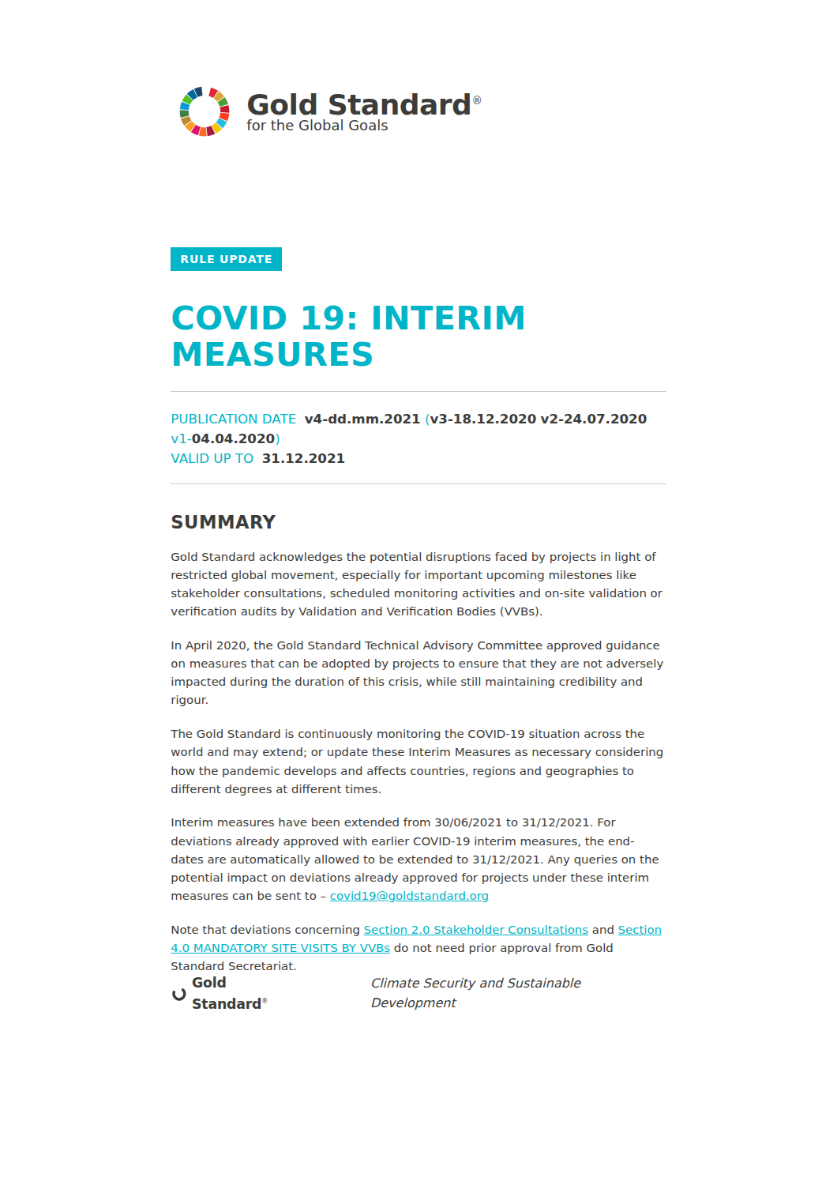Gold Standard®
for the Global Goals
RULE UPDATE
COVID 19: INTERIM MEASURES
PUBLICATION DATE v4-dd.mm.2021 (v3-18.12.2020 v2-24.07.2020 v1-04.04.2020)
VALID UP TO 31.12.2021
SUMMARY
Gold Standard acknowledges the potential disruptions faced by projects in light of restricted global movement, especially for important upcoming milestones like stakeholder consultations, scheduled monitoring activities and on-site validation or verification audits by Validation and Verification Bodies (VVBs).
In April 2020, the Gold Standard Technical Advisory Committee approved guidance on measures that can be adopted by projects to ensure that they are not adversely impacted during the duration of this crisis, while still maintaining credibility and rigour.
The Gold Standard is continuously monitoring the COVID-19 situation across the world and may extend; or update these Interim Measures as necessary considering how the pandemic develops and affects countries, regions and geographies to different degrees at different times.
Interim measures have been extended from 30/06/2021 to 31/12/2021. For deviations already approved with earlier COVID-19 interim measures, the end-dates are automatically allowed to be extended to 31/12/2021. Any queries on the potential impact on deviations already approved for projects under these interim measures can be sent to – covid19@goldstandard.org
Note that deviations concerning Section 2.0 Stakeholder Consultations and Section 4.0 MANDATORY SITE VISITS BY VVBs do not need prior approval from Gold Standard Secretariat.
Gold Standard®
Climate Security and Sustainable Development